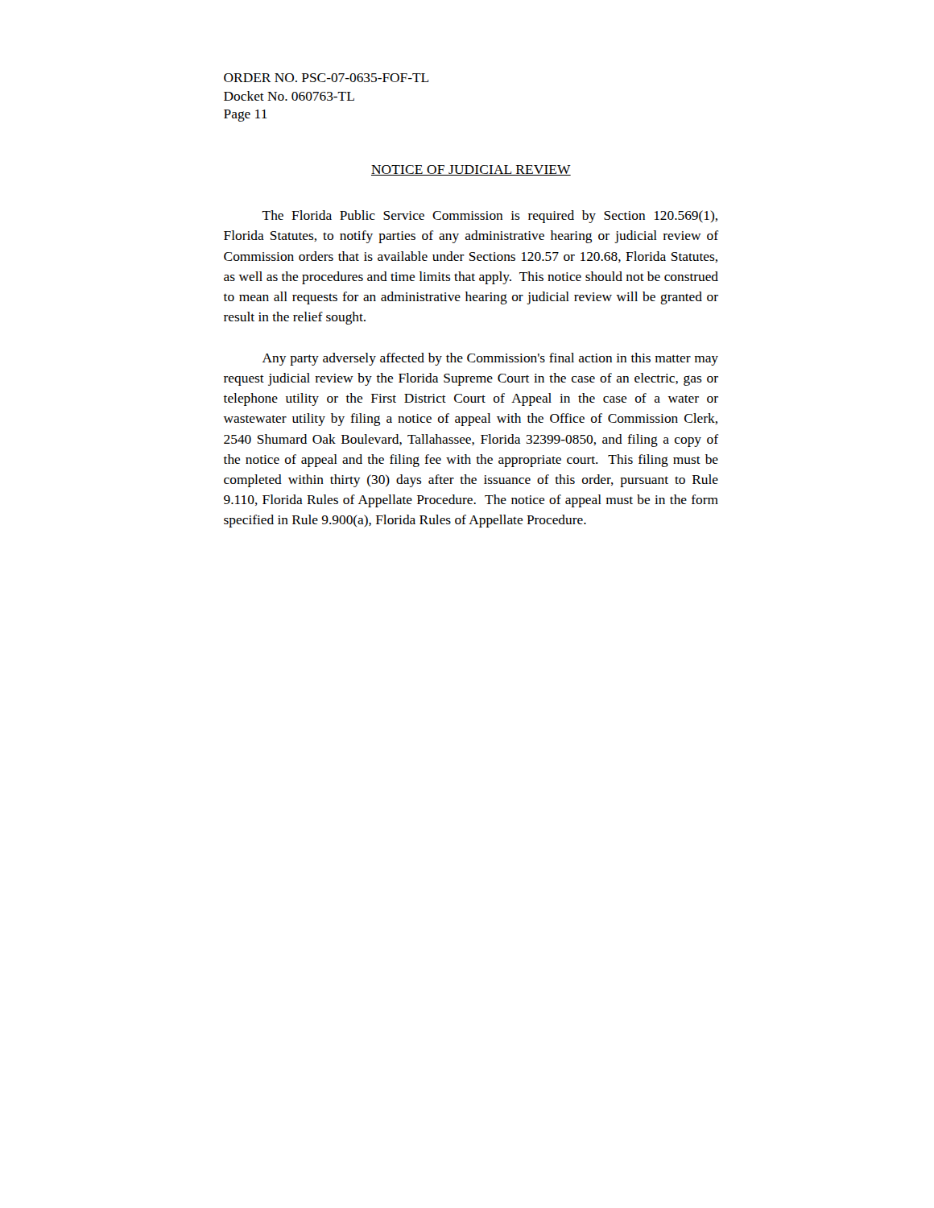ORDER NO. PSC-07-0635-FOF-TL
Docket No. 060763-TL
Page 11
NOTICE OF JUDICIAL REVIEW
The Florida Public Service Commission is required by Section 120.569(1), Florida Statutes, to notify parties of any administrative hearing or judicial review of Commission orders that is available under Sections 120.57 or 120.68, Florida Statutes, as well as the procedures and time limits that apply. This notice should not be construed to mean all requests for an administrative hearing or judicial review will be granted or result in the relief sought.
Any party adversely affected by the Commission's final action in this matter may request judicial review by the Florida Supreme Court in the case of an electric, gas or telephone utility or the First District Court of Appeal in the case of a water or wastewater utility by filing a notice of appeal with the Office of Commission Clerk, 2540 Shumard Oak Boulevard, Tallahassee, Florida 32399-0850, and filing a copy of the notice of appeal and the filing fee with the appropriate court. This filing must be completed within thirty (30) days after the issuance of this order, pursuant to Rule 9.110, Florida Rules of Appellate Procedure. The notice of appeal must be in the form specified in Rule 9.900(a), Florida Rules of Appellate Procedure.